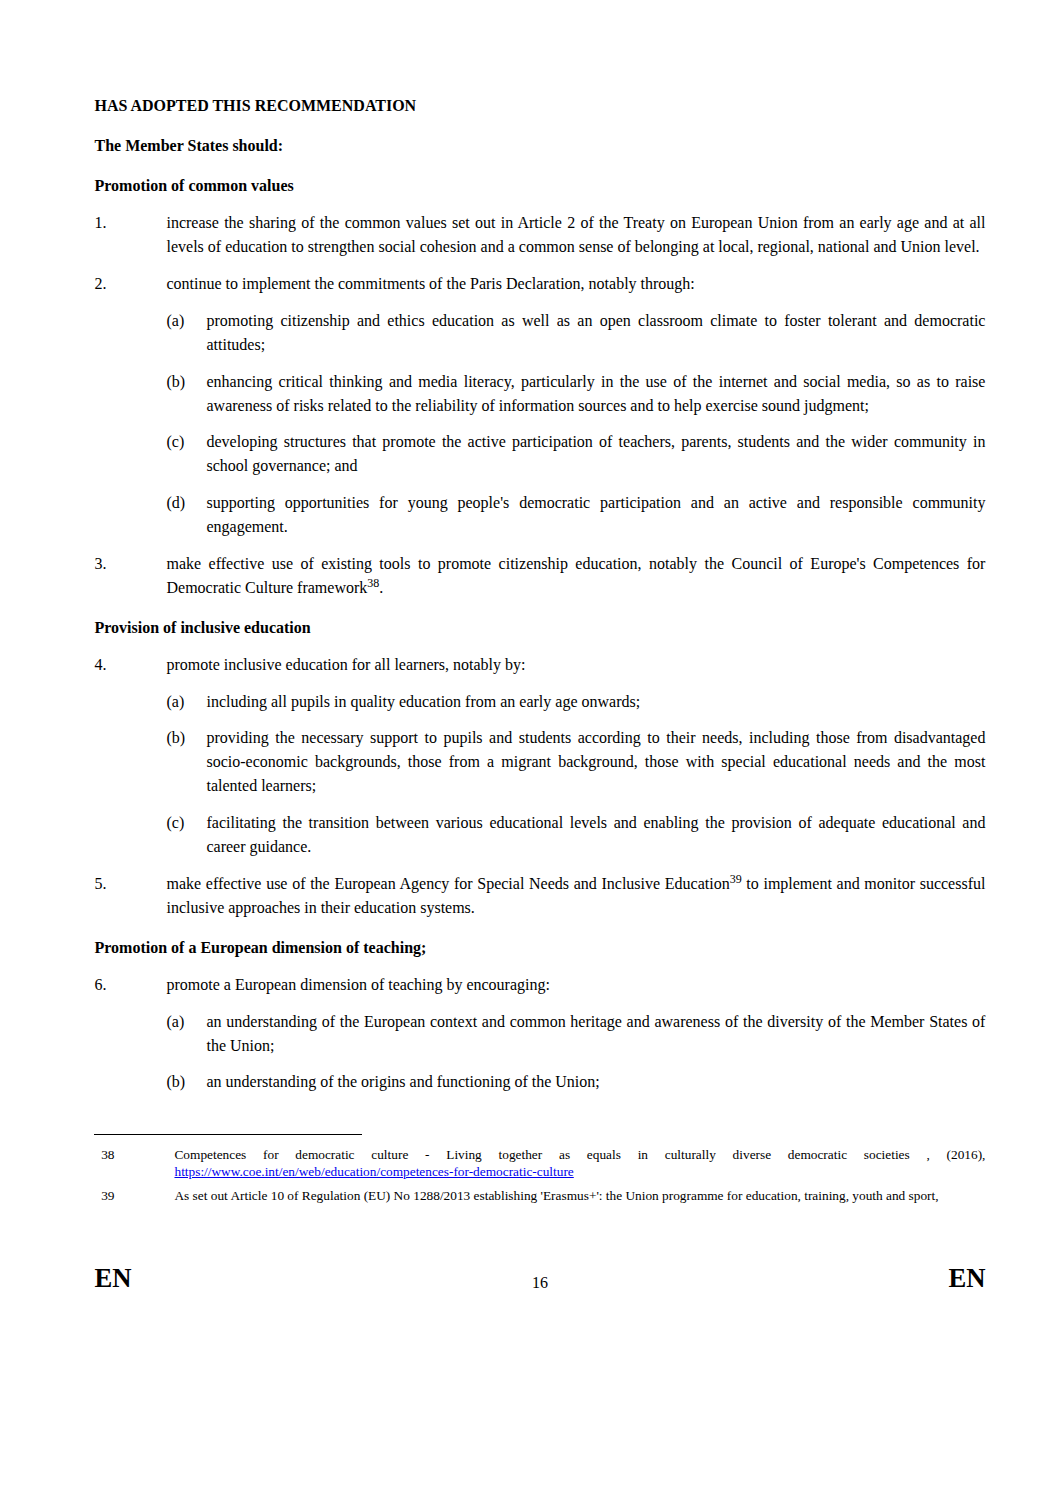HAS ADOPTED THIS RECOMMENDATION
The Member States should:
Promotion of common values
1.
increase the sharing of the common values set out in Article 2 of the Treaty on European Union from an early age and at all levels of education to strengthen social cohesion and a common sense of belonging at local, regional, national and Union level.
2.
continue to implement the commitments of the Paris Declaration, notably through:
(a)
promoting citizenship and ethics education as well as an open classroom climate to foster tolerant and democratic attitudes;
(b)
enhancing critical thinking and media literacy, particularly in the use of the internet and social media, so as to raise awareness of risks related to the reliability of information sources and to help exercise sound judgment;
(c)
developing structures that promote the active participation of teachers, parents, students and the wider community in school governance; and
(d)
supporting opportunities for young people's democratic participation and an active and responsible community engagement.
3.
make effective use of existing tools to promote citizenship education, notably the Council of Europe's Competences for Democratic Culture framework38.
Provision of inclusive education
4.
promote inclusive education for all learners, notably by:
(a)
including all pupils in quality education from an early age onwards;
(b)
providing the necessary support to pupils and students according to their needs, including those from disadvantaged socio-economic backgrounds, those from a migrant background, those with special educational needs and the most talented learners;
(c)
facilitating the transition between various educational levels and enabling the provision of adequate educational and career guidance.
5.
make effective use of the European Agency for Special Needs and Inclusive Education39 to implement and monitor successful inclusive approaches in their education systems.
Promotion of a European dimension of teaching;
6.
promote a European dimension of teaching by encouraging:
(a)
an understanding of the European context and common heritage and awareness of the diversity of the Member States of the Union;
(b)
an understanding of the origins and functioning of the Union;
38
Competences for democratic culture - Living together as equals in culturally diverse democratic societies , (2016), https://www.coe.int/en/web/education/competences-for-democratic-culture
39
As set out Article 10 of Regulation (EU) No 1288/2013 establishing 'Erasmus+': the Union programme for education, training, youth and sport,
EN 16 EN